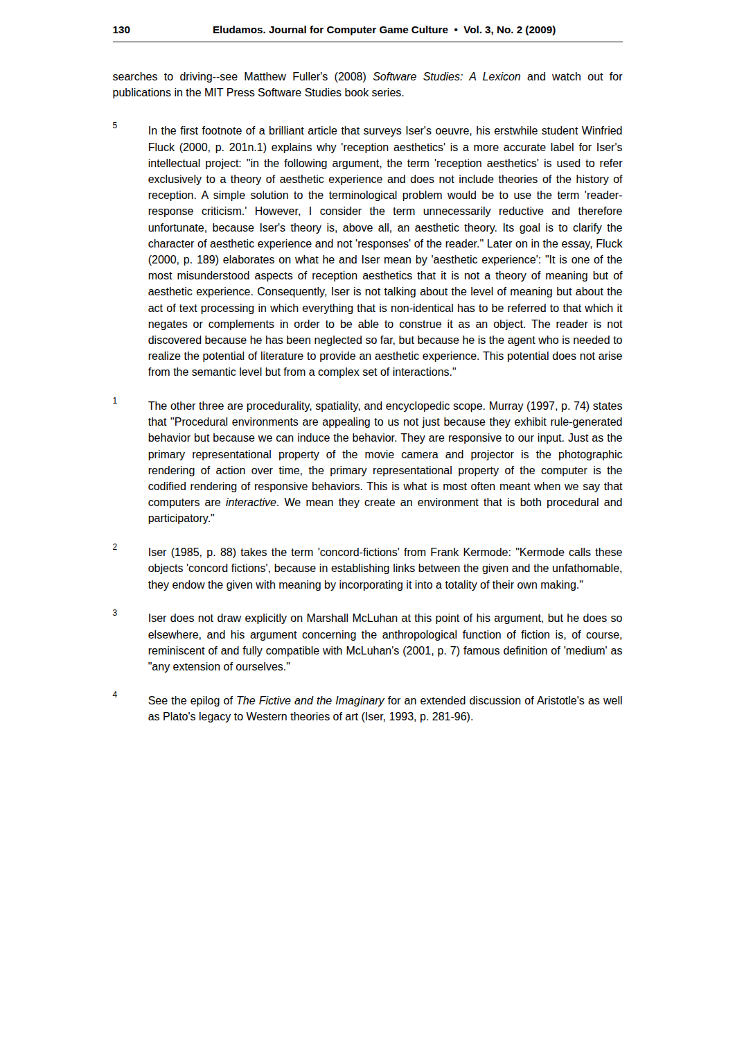130 Eludamos. Journal for Computer Game Culture • Vol. 3, No. 2 (2009)
searches to driving--see Matthew Fuller's (2008) Software Studies: A Lexicon and watch out for publications in the MIT Press Software Studies book series.
In the first footnote of a brilliant article that surveys Iser's oeuvre, his erstwhile student Winfried Fluck (2000, p. 201n.1) explains why 'reception aesthetics' is a more accurate label for Iser's intellectual project: "in the following argument, the term 'reception aesthetics' is used to refer exclusively to a theory of aesthetic experience and does not include theories of the history of reception. A simple solution to the terminological problem would be to use the term 'reader-response criticism.' However, I consider the term unnecessarily reductive and therefore unfortunate, because Iser's theory is, above all, an aesthetic theory. Its goal is to clarify the character of aesthetic experience and not 'responses' of the reader." Later on in the essay, Fluck (2000, p. 189) elaborates on what he and Iser mean by 'aesthetic experience': "It is one of the most misunderstood aspects of reception aesthetics that it is not a theory of meaning but of aesthetic experience. Consequently, Iser is not talking about the level of meaning but about the act of text processing in which everything that is non-identical has to be referred to that which it negates or complements in order to be able to construe it as an object. The reader is not discovered because he has been neglected so far, but because he is the agent who is needed to realize the potential of literature to provide an aesthetic experience. This potential does not arise from the semantic level but from a complex set of interactions."
The other three are procedurality, spatiality, and encyclopedic scope. Murray (1997, p. 74) states that "Procedural environments are appealing to us not just because they exhibit rule-generated behavior but because we can induce the behavior. They are responsive to our input. Just as the primary representational property of the movie camera and projector is the photographic rendering of action over time, the primary representational property of the computer is the codified rendering of responsive behaviors. This is what is most often meant when we say that computers are interactive. We mean they create an environment that is both procedural and participatory."
Iser (1985, p. 88) takes the term 'concord-fictions' from Frank Kermode: "Kermode calls these objects 'concord fictions', because in establishing links between the given and the unfathomable, they endow the given with meaning by incorporating it into a totality of their own making."
Iser does not draw explicitly on Marshall McLuhan at this point of his argument, but he does so elsewhere, and his argument concerning the anthropological function of fiction is, of course, reminiscent of and fully compatible with McLuhan's (2001, p. 7) famous definition of 'medium' as "any extension of ourselves."
See the epilog of The Fictive and the Imaginary for an extended discussion of Aristotle's as well as Plato's legacy to Western theories of art (Iser, 1993, p. 281-96).